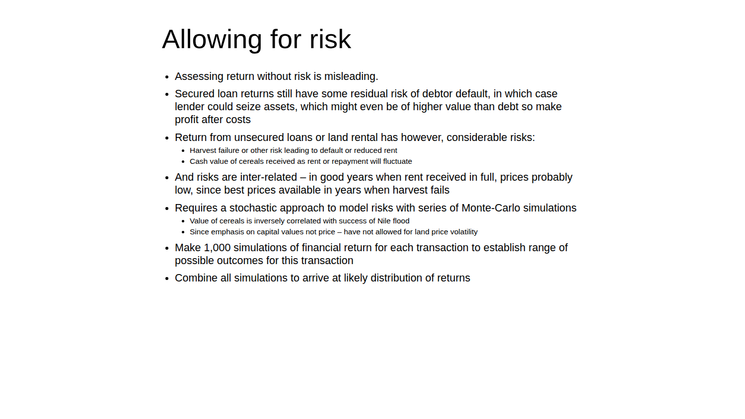Allowing for risk
Assessing return without risk is misleading.
Secured loan returns still have some residual risk of debtor default, in which case lender could seize assets, which might even be of higher value than debt so make profit after costs
Return from unsecured loans or land rental has however, considerable risks:
Harvest failure or other risk leading to default or reduced rent
Cash value of cereals received as rent or repayment will fluctuate
And risks are inter-related – in good years when rent received in full, prices probably low, since best prices available in years when harvest fails
Requires a stochastic approach to model risks with series of Monte-Carlo simulations
Value of cereals is inversely correlated with success of Nile flood
Since emphasis on capital values not price – have not allowed for land price volatility
Make 1,000 simulations of financial return for each transaction to establish range of possible outcomes for this transaction
Combine all simulations to arrive at likely distribution of returns